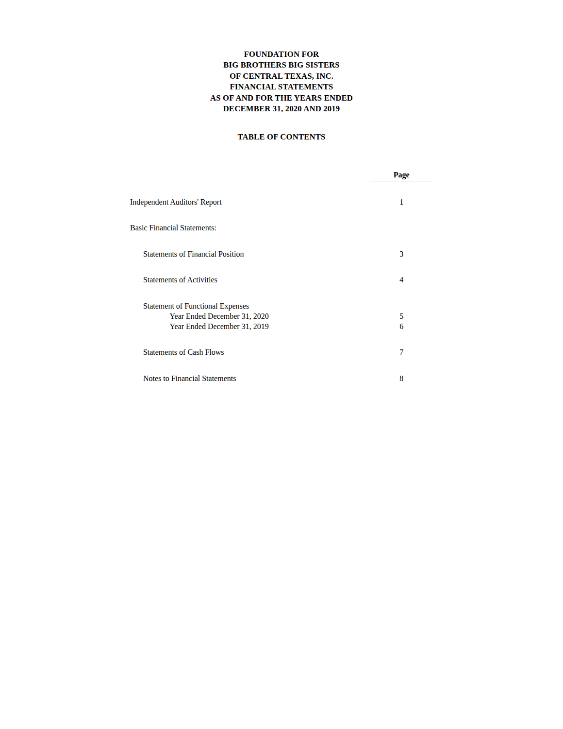FOUNDATION FOR
BIG BROTHERS BIG SISTERS
OF CENTRAL TEXAS, INC.
FINANCIAL STATEMENTS
AS OF AND FOR THE YEARS ENDED
DECEMBER 31, 2020 AND 2019
TABLE OF CONTENTS
| | Page |
| Independent Auditors' Report | 1 |
| Basic Financial Statements: | |
| Statements of Financial Position | 3 |
| Statements of Activities | 4 |
| Statement of Functional Expenses | |
| Year Ended December 31, 2020 | 5 |
| Year Ended December 31, 2019 | 6 |
| Statements of Cash Flows | 7 |
| Notes to Financial Statements | 8 |